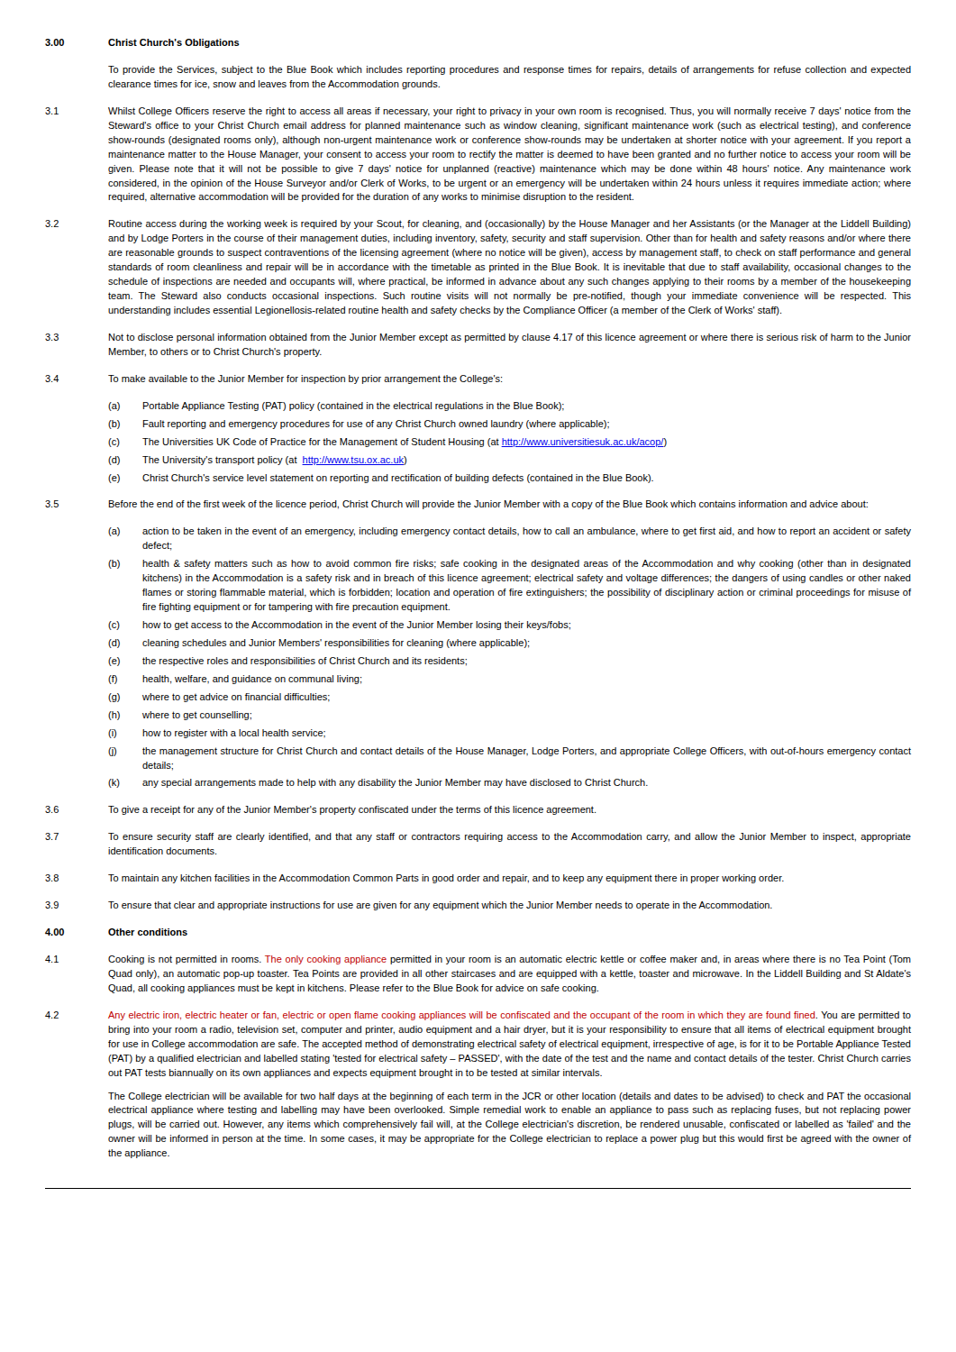3.00
Christ Church's Obligations
To provide the Services, subject to the Blue Book which includes reporting procedures and response times for repairs, details of arrangements for refuse collection and expected clearance times for ice, snow and leaves from the Accommodation grounds.
3.1
Whilst College Officers reserve the right to access all areas if necessary, your right to privacy in your own room is recognised. Thus, you will normally receive 7 days' notice from the Steward's office to your Christ Church email address for planned maintenance such as window cleaning, significant maintenance work (such as electrical testing), and conference show-rounds (designated rooms only), although non-urgent maintenance work or conference show-rounds may be undertaken at shorter notice with your agreement. If you report a maintenance matter to the House Manager, your consent to access your room to rectify the matter is deemed to have been granted and no further notice to access your room will be given. Please note that it will not be possible to give 7 days' notice for unplanned (reactive) maintenance which may be done within 48 hours' notice. Any maintenance work considered, in the opinion of the House Surveyor and/or Clerk of Works, to be urgent or an emergency will be undertaken within 24 hours unless it requires immediate action; where required, alternative accommodation will be provided for the duration of any works to minimise disruption to the resident.
3.2
Routine access during the working week is required by your Scout, for cleaning, and (occasionally) by the House Manager and her Assistants (or the Manager at the Liddell Building) and by Lodge Porters in the course of their management duties, including inventory, safety, security and staff supervision. Other than for health and safety reasons and/or where there are reasonable grounds to suspect contraventions of the licensing agreement (where no notice will be given), access by management staff, to check on staff performance and general standards of room cleanliness and repair will be in accordance with the timetable as printed in the Blue Book. It is inevitable that due to staff availability, occasional changes to the schedule of inspections are needed and occupants will, where practical, be informed in advance about any such changes applying to their rooms by a member of the housekeeping team. The Steward also conducts occasional inspections. Such routine visits will not normally be pre-notified, though your immediate convenience will be respected. This understanding includes essential Legionellosis-related routine health and safety checks by the Compliance Officer (a member of the Clerk of Works' staff).
3.3
Not to disclose personal information obtained from the Junior Member except as permitted by clause 4.17 of this licence agreement or where there is serious risk of harm to the Junior Member, to others or to Christ Church's property.
3.4
To make available to the Junior Member for inspection by prior arrangement the College's:
(a)
Portable Appliance Testing (PAT) policy (contained in the electrical regulations in the Blue Book);
(b)
Fault reporting and emergency procedures for use of any Christ Church owned laundry (where applicable);
(c)
The Universities UK Code of Practice for the Management of Student Housing (at http://www.universitiesuk.ac.uk/acop/)
(d)
The University's transport policy (at http://www.tsu.ox.ac.uk)
(e)
Christ Church's service level statement on reporting and rectification of building defects (contained in the Blue Book).
3.5
Before the end of the first week of the licence period, Christ Church will provide the Junior Member with a copy of the Blue Book which contains information and advice about:
(a)
action to be taken in the event of an emergency, including emergency contact details, how to call an ambulance, where to get first aid, and how to report an accident or safety defect;
(b)
health & safety matters such as how to avoid common fire risks; safe cooking in the designated areas of the Accommodation and why cooking (other than in designated kitchens) in the Accommodation is a safety risk and in breach of this licence agreement; electrical safety and voltage differences; the dangers of using candles or other naked flames or storing flammable material, which is forbidden; location and operation of fire extinguishers; the possibility of disciplinary action or criminal proceedings for misuse of fire fighting equipment or for tampering with fire precaution equipment.
(c)
how to get access to the Accommodation in the event of the Junior Member losing their keys/fobs;
(d)
cleaning schedules and Junior Members' responsibilities for cleaning (where applicable);
(e)
the respective roles and responsibilities of Christ Church and its residents;
(f)
health, welfare, and guidance on communal living;
(g)
where to get advice on financial difficulties;
(h)
where to get counselling;
(i)
how to register with a local health service;
(j)
the management structure for Christ Church and contact details of the House Manager, Lodge Porters, and appropriate College Officers, with out-of-hours emergency contact details;
(k)
any special arrangements made to help with any disability the Junior Member may have disclosed to Christ Church.
3.6
To give a receipt for any of the Junior Member's property confiscated under the terms of this licence agreement.
3.7
To ensure security staff are clearly identified, and that any staff or contractors requiring access to the Accommodation carry, and allow the Junior Member to inspect, appropriate identification documents.
3.8
To maintain any kitchen facilities in the Accommodation Common Parts in good order and repair, and to keep any equipment there in proper working order.
3.9
To ensure that clear and appropriate instructions for use are given for any equipment which the Junior Member needs to operate in the Accommodation.
4.00
Other conditions
4.1
Cooking is not permitted in rooms. The only cooking appliance permitted in your room is an automatic electric kettle or coffee maker and, in areas where there is no Tea Point (Tom Quad only), an automatic pop-up toaster. Tea Points are provided in all other staircases and are equipped with a kettle, toaster and microwave. In the Liddell Building and St Aldate's Quad, all cooking appliances must be kept in kitchens. Please refer to the Blue Book for advice on safe cooking.
4.2
Any electric iron, electric heater or fan, electric or open flame cooking appliances will be confiscated and the occupant of the room in which they are found fined. You are permitted to bring into your room a radio, television set, computer and printer, audio equipment and a hair dryer, but it is your responsibility to ensure that all items of electrical equipment brought for use in College accommodation are safe. The accepted method of demonstrating electrical safety of electrical equipment, irrespective of age, is for it to be Portable Appliance Tested (PAT) by a qualified electrician and labelled stating 'tested for electrical safety – PASSED', with the date of the test and the name and contact details of the tester. Christ Church carries out PAT tests biannually on its own appliances and expects equipment brought in to be tested at similar intervals.
The College electrician will be available for two half days at the beginning of each term in the JCR or other location (details and dates to be advised) to check and PAT the occasional electrical appliance where testing and labelling may have been overlooked. Simple remedial work to enable an appliance to pass such as replacing fuses, but not replacing power plugs, will be carried out. However, any items which comprehensively fail will, at the College electrician's discretion, be rendered unusable, confiscated or labelled as 'failed' and the owner will be informed in person at the time. In some cases, it may be appropriate for the College electrician to replace a power plug but this would first be agreed with the owner of the appliance.